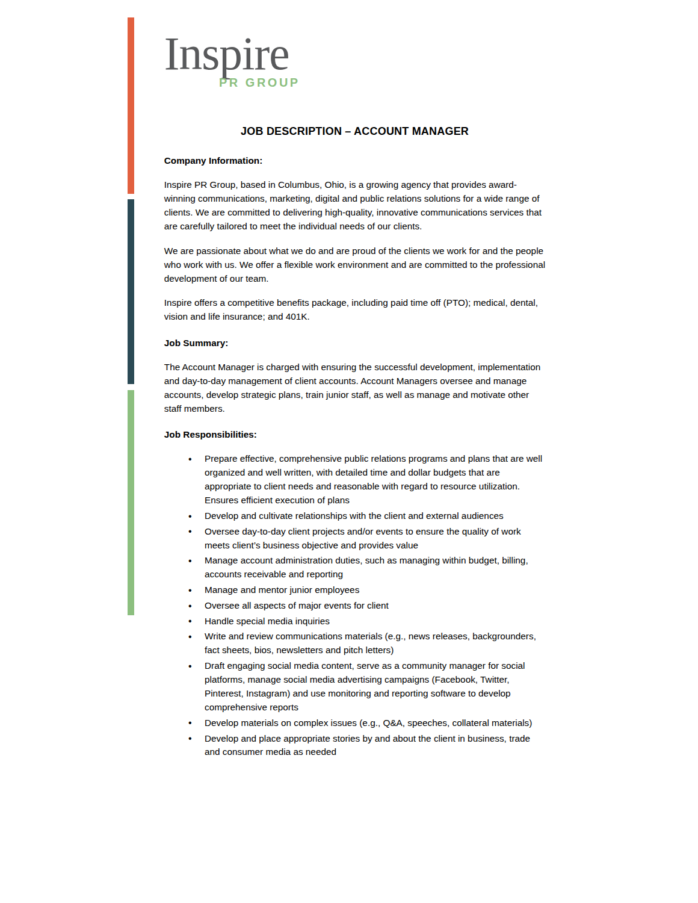Inspire
PR Group
JOB DESCRIPTION – ACCOUNT MANAGER
Company Information:
Inspire PR Group, based in Columbus, Ohio, is a growing agency that provides award-winning communications, marketing, digital and public relations solutions for a wide range of clients. We are committed to delivering high-quality, innovative communications services that are carefully tailored to meet the individual needs of our clients.
We are passionate about what we do and are proud of the clients we work for and the people who work with us. We offer a flexible work environment and are committed to the professional development of our team.
Inspire offers a competitive benefits package, including paid time off (PTO); medical, dental, vision and life insurance; and 401K.
Job Summary:
The Account Manager is charged with ensuring the successful development, implementation and day-to-day management of client accounts. Account Managers oversee and manage accounts, develop strategic plans, train junior staff, as well as manage and motivate other staff members.
Job Responsibilities:
Prepare effective, comprehensive public relations programs and plans that are well organized and well written, with detailed time and dollar budgets that are appropriate to client needs and reasonable with regard to resource utilization. Ensures efficient execution of plans
Develop and cultivate relationships with the client and external audiences
Oversee day-to-day client projects and/or events to ensure the quality of work meets client’s business objective and provides value
Manage account administration duties, such as managing within budget, billing, accounts receivable and reporting
Manage and mentor junior employees
Oversee all aspects of major events for client
Handle special media inquiries
Write and review communications materials (e.g., news releases, backgrounders, fact sheets, bios, newsletters and pitch letters)
Draft engaging social media content, serve as a community manager for social platforms, manage social media advertising campaigns (Facebook, Twitter, Pinterest, Instagram) and use monitoring and reporting software to develop comprehensive reports
Develop materials on complex issues (e.g., Q&A, speeches, collateral materials)
Develop and place appropriate stories by and about the client in business, trade and consumer media as needed